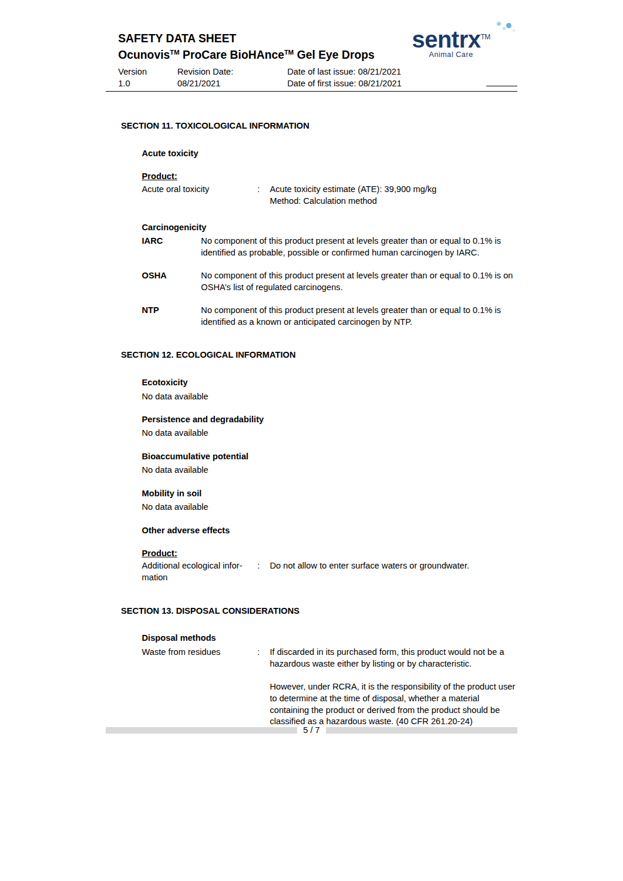sentrxTM
Animal Care
SAFETY DATA SHEET
OcunovisTM ProCare BioHAnceTM Gel Eye Drops
Version 1.0
Revision Date: 08/21/2021
Date of last issue: 08/21/2021 Date of first issue: 08/21/2021
SECTION 11. TOXICOLOGICAL INFORMATION
Acute toxicity
Product:
| Acute oral toxicity | : | Acute toxicity estimate (ATE): 39,900 mg/kg Method: Calculation method |
Carcinogenicity
| IARC | No component of this product present at levels greater than or equal to 0.1% is identified as probable, possible or confirmed human carcinogen by IARC. |
| OSHA | No component of this product present at levels greater than or equal to 0.1% is on OSHA’s list of regulated carcinogens. |
| NTP | No component of this product present at levels greater than or equal to 0.1% is identified as a known or anticipated carcinogen by NTP. |
SECTION 12. ECOLOGICAL INFORMATION
Ecotoxicity
No data available
Persistence and degradability
No data available
Bioaccumulative potential
No data available
Mobility in soil
No data available
Other adverse effects
Product:
| Additional ecological infor- mation | : | Do not allow to enter surface waters or groundwater. |
SECTION 13. DISPOSAL CONSIDERATIONS
Disposal methods
| Waste from residues | : | If discarded in its purchased form, this product would not be a hazardous waste either by listing or by characteristic. However, under RCRA, it is the responsibility of the product user to determine at the time of disposal, whether a material containing the product or derived from the product should be classified as a hazardous waste. (40 CFR 261.20-24) |
5 / 7